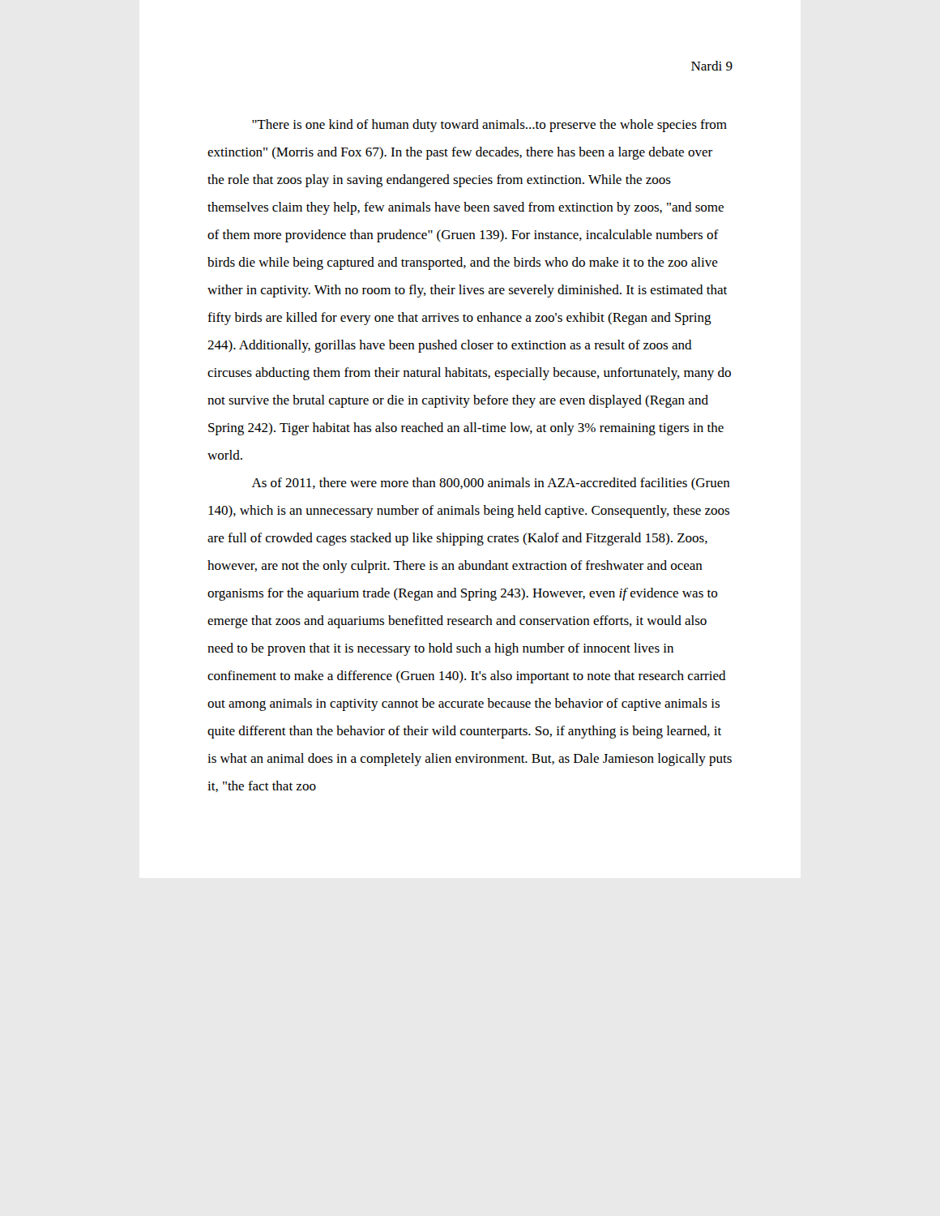Nardi 9
"There is one kind of human duty toward animals...to preserve the whole species from extinction" (Morris and Fox 67). In the past few decades, there has been a large debate over the role that zoos play in saving endangered species from extinction. While the zoos themselves claim they help, few animals have been saved from extinction by zoos, "and some of them more providence than prudence" (Gruen 139). For instance, incalculable numbers of birds die while being captured and transported, and the birds who do make it to the zoo alive wither in captivity. With no room to fly, their lives are severely diminished. It is estimated that fifty birds are killed for every one that arrives to enhance a zoo's exhibit (Regan and Spring 244). Additionally, gorillas have been pushed closer to extinction as a result of zoos and circuses abducting them from their natural habitats, especially because, unfortunately, many do not survive the brutal capture or die in captivity before they are even displayed (Regan and Spring 242). Tiger habitat has also reached an all-time low, at only 3% remaining tigers in the world.
As of 2011, there were more than 800,000 animals in AZA-accredited facilities (Gruen 140), which is an unnecessary number of animals being held captive. Consequently, these zoos are full of crowded cages stacked up like shipping crates (Kalof and Fitzgerald 158). Zoos, however, are not the only culprit. There is an abundant extraction of freshwater and ocean organisms for the aquarium trade (Regan and Spring 243). However, even if evidence was to emerge that zoos and aquariums benefitted research and conservation efforts, it would also need to be proven that it is necessary to hold such a high number of innocent lives in confinement to make a difference (Gruen 140). It's also important to note that research carried out among animals in captivity cannot be accurate because the behavior of captive animals is quite different than the behavior of their wild counterparts. So, if anything is being learned, it is what an animal does in a completely alien environment. But, as Dale Jamieson logically puts it, "the fact that zoo